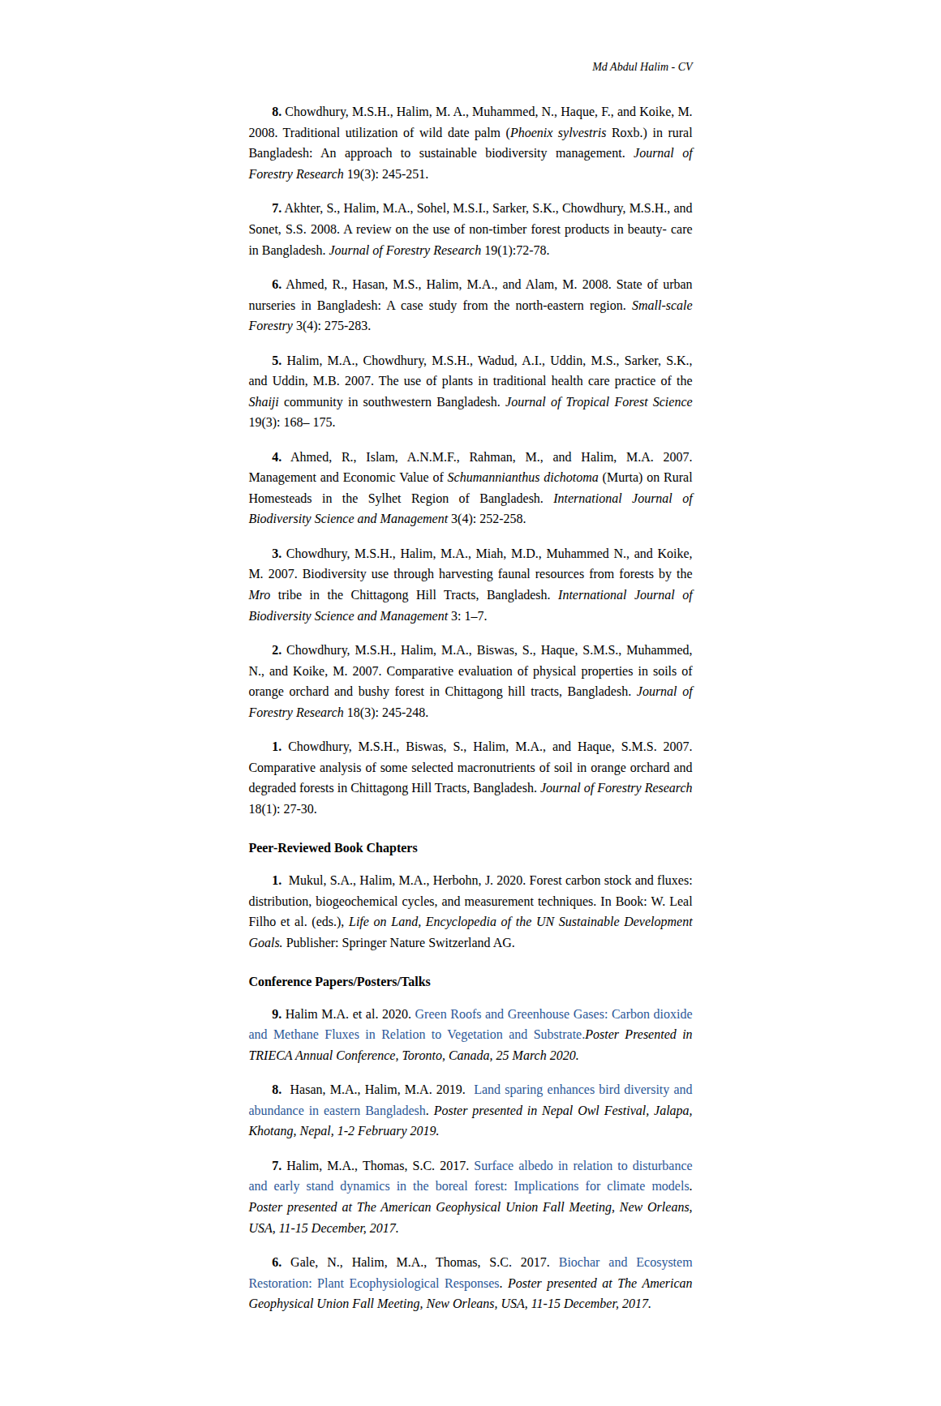Md Abdul Halim - CV
8. Chowdhury, M.S.H., Halim, M. A., Muhammed, N., Haque, F., and Koike, M. 2008. Traditional utilization of wild date palm (Phoenix sylvestris Roxb.) in rural Bangladesh: An approach to sustainable biodiversity management. Journal of Forestry Research 19(3): 245-251.
7. Akhter, S., Halim, M.A., Sohel, M.S.I., Sarker, S.K., Chowdhury, M.S.H., and Sonet, S.S. 2008. A review on the use of non-timber forest products in beauty- care in Bangladesh. Journal of Forestry Research 19(1):72-78.
6. Ahmed, R., Hasan, M.S., Halim, M.A., and Alam, M. 2008. State of urban nurseries in Bangladesh: A case study from the north-eastern region. Small-scale Forestry 3(4): 275-283.
5. Halim, M.A., Chowdhury, M.S.H., Wadud, A.I., Uddin, M.S., Sarker, S.K., and Uddin, M.B. 2007. The use of plants in traditional health care practice of the Shaiji community in southwestern Bangladesh. Journal of Tropical Forest Science 19(3): 168– 175.
4. Ahmed, R., Islam, A.N.M.F., Rahman, M., and Halim, M.A. 2007. Management and Economic Value of Schumannianthus dichotoma (Murta) on Rural Homesteads in the Sylhet Region of Bangladesh. International Journal of Biodiversity Science and Management 3(4): 252-258.
3. Chowdhury, M.S.H., Halim, M.A., Miah, M.D., Muhammed N., and Koike, M. 2007. Biodiversity use through harvesting faunal resources from forests by the Mro tribe in the Chittagong Hill Tracts, Bangladesh. International Journal of Biodiversity Science and Management 3: 1–7.
2. Chowdhury, M.S.H., Halim, M.A., Biswas, S., Haque, S.M.S., Muhammed, N., and Koike, M. 2007. Comparative evaluation of physical properties in soils of orange orchard and bushy forest in Chittagong hill tracts, Bangladesh. Journal of Forestry Research 18(3): 245-248.
1. Chowdhury, M.S.H., Biswas, S., Halim, M.A., and Haque, S.M.S. 2007. Comparative analysis of some selected macronutrients of soil in orange orchard and degraded forests in Chittagong Hill Tracts, Bangladesh. Journal of Forestry Research 18(1): 27-30.
Peer-Reviewed Book Chapters
1. Mukul, S.A., Halim, M.A., Herbohn, J. 2020. Forest carbon stock and fluxes: distribution, biogeochemical cycles, and measurement techniques. In Book: W. Leal Filho et al. (eds.), Life on Land, Encyclopedia of the UN Sustainable Development Goals. Publisher: Springer Nature Switzerland AG.
Conference Papers/Posters/Talks
9. Halim M.A. et al. 2020. Green Roofs and Greenhouse Gases: Carbon dioxide and Methane Fluxes in Relation to Vegetation and Substrate. Poster Presented in TRIECA Annual Conference, Toronto, Canada, 25 March 2020.
8. Hasan, M.A., Halim, M.A. 2019. Land sparing enhances bird diversity and abundance in eastern Bangladesh. Poster presented in Nepal Owl Festival, Jalapa, Khotang, Nepal, 1-2 February 2019.
7. Halim, M.A., Thomas, S.C. 2017. Surface albedo in relation to disturbance and early stand dynamics in the boreal forest: Implications for climate models. Poster presented at The American Geophysical Union Fall Meeting, New Orleans, USA, 11-15 December, 2017.
6. Gale, N., Halim, M.A., Thomas, S.C. 2017. Biochar and Ecosystem Restoration: Plant Ecophysiological Responses. Poster presented at The American Geophysical Union Fall Meeting, New Orleans, USA, 11-15 December, 2017.